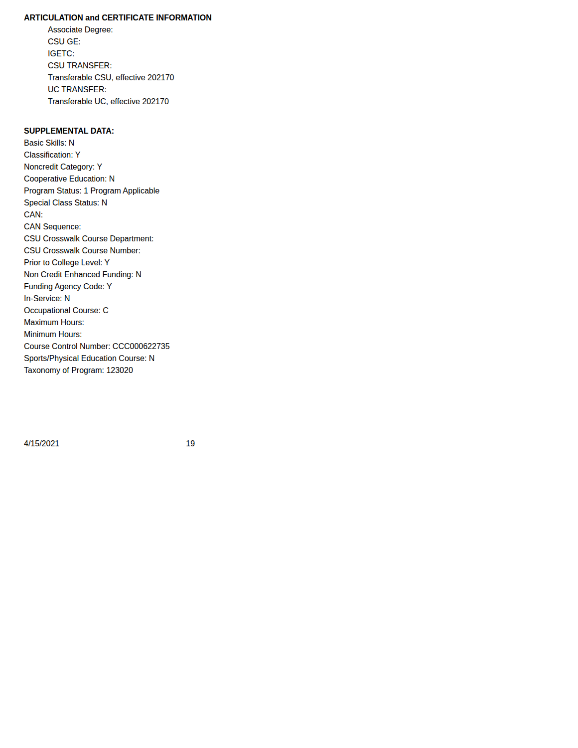ARTICULATION and CERTIFICATE INFORMATION
Associate Degree:
CSU GE:
IGETC:
CSU TRANSFER:
Transferable CSU, effective 202170
UC TRANSFER:
Transferable UC, effective 202170
SUPPLEMENTAL DATA:
Basic Skills: N
Classification: Y
Noncredit Category: Y
Cooperative Education: N
Program Status: 1 Program Applicable
Special Class Status: N
CAN:
CAN Sequence:
CSU Crosswalk Course Department:
CSU Crosswalk Course Number:
Prior to College Level: Y
Non Credit Enhanced Funding: N
Funding Agency Code: Y
In-Service: N
Occupational Course: C
Maximum Hours:
Minimum Hours:
Course Control Number: CCC000622735
Sports/Physical Education Course: N
Taxonomy of Program: 123020
4/15/2021 19